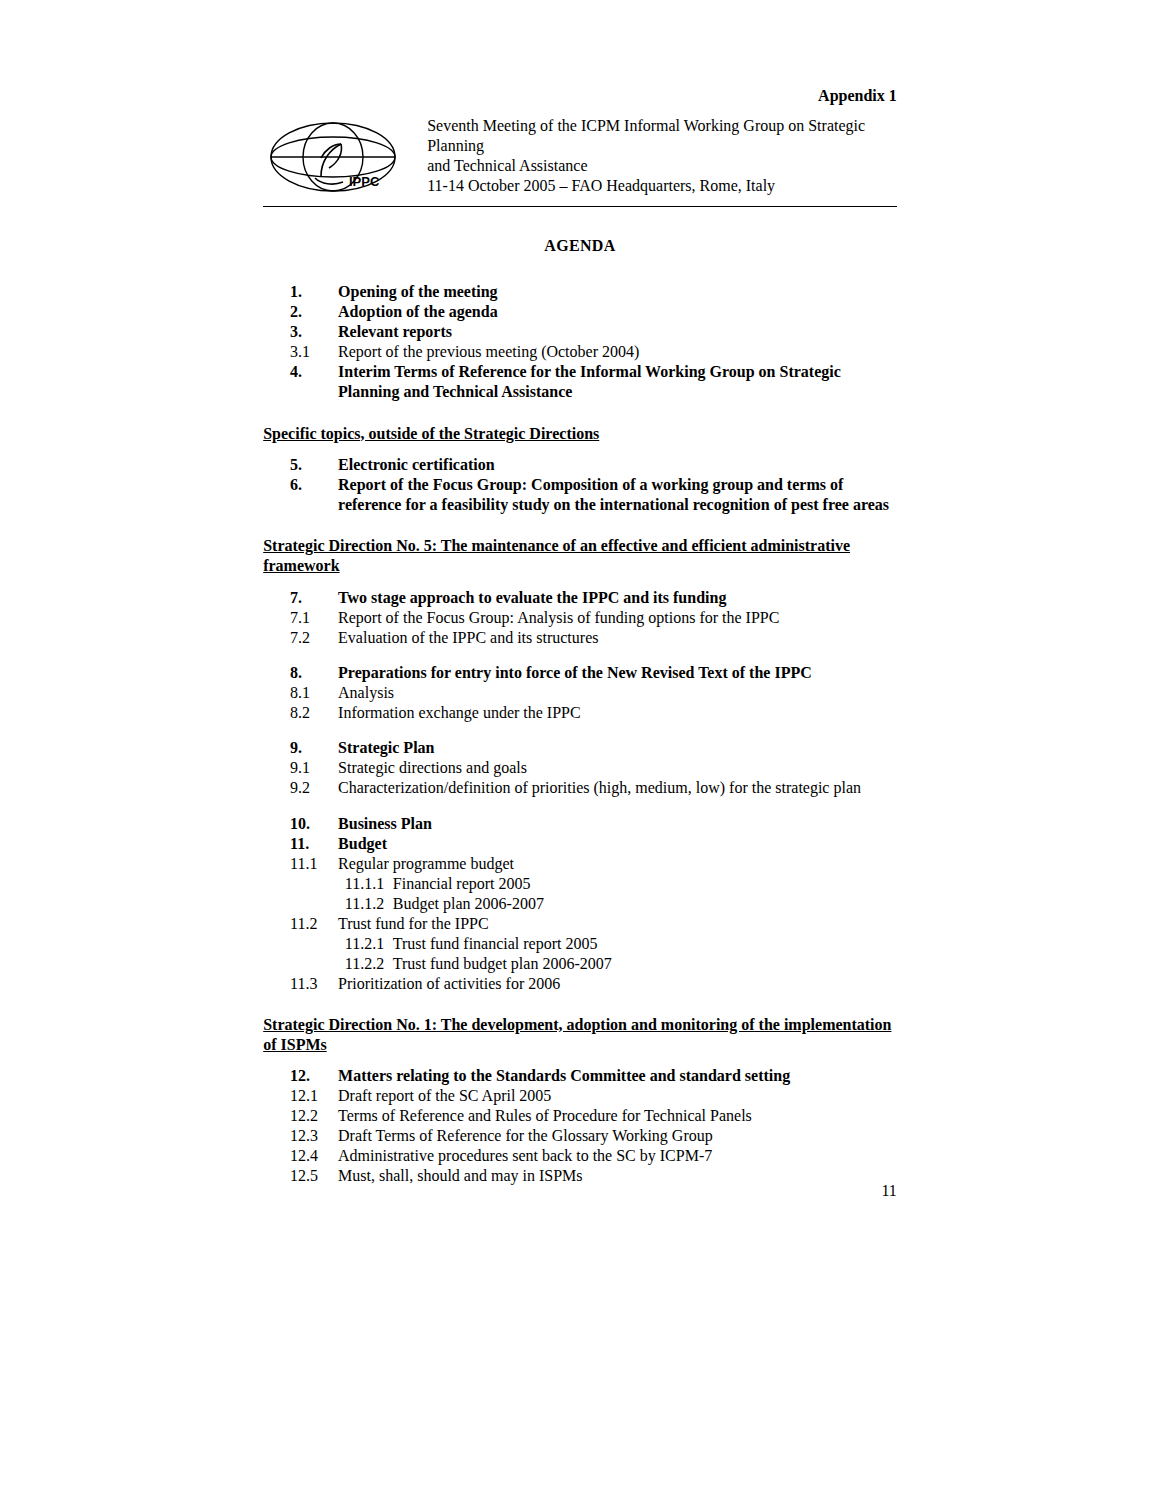Appendix 1
IPPC
Seventh Meeting of the ICPM Informal Working Group on Strategic Planning
and Technical Assistance
11-14 October 2005 – FAO Headquarters, Rome, Italy
AGENDA
1. Opening of the meeting
2. Adoption of the agenda
3. Relevant reports
3.1 Report of the previous meeting (October 2004)
4. Interim Terms of Reference for the Informal Working Group on Strategic Planning and Technical Assistance
Specific topics, outside of the Strategic Directions
5. Electronic certification
6. Report of the Focus Group: Composition of a working group and terms of reference for a feasibility study on the international recognition of pest free areas
Strategic Direction No. 5: The maintenance of an effective and efficient administrative framework
7. Two stage approach to evaluate the IPPC and its funding
7.1 Report of the Focus Group: Analysis of funding options for the IPPC
7.2 Evaluation of the IPPC and its structures
8. Preparations for entry into force of the New Revised Text of the IPPC
8.1 Analysis
8.2 Information exchange under the IPPC
9. Strategic Plan
9.1 Strategic directions and goals
9.2 Characterization/definition of priorities (high, medium, low) for the strategic plan
10. Business Plan
11. Budget
11.1 Regular programme budget
11.1.1 Financial report 2005
11.1.2 Budget plan 2006-2007
11.2 Trust fund for the IPPC
11.2.1 Trust fund financial report 2005
11.2.2 Trust fund budget plan 2006-2007
11.3 Prioritization of activities for 2006
Strategic Direction No. 1: The development, adoption and monitoring of the implementation of ISPMs
12. Matters relating to the Standards Committee and standard setting
12.1 Draft report of the SC April 2005
12.2 Terms of Reference and Rules of Procedure for Technical Panels
12.3 Draft Terms of Reference for the Glossary Working Group
12.4 Administrative procedures sent back to the SC by ICPM-7
12.5 Must, shall, should and may in ISPMs
11